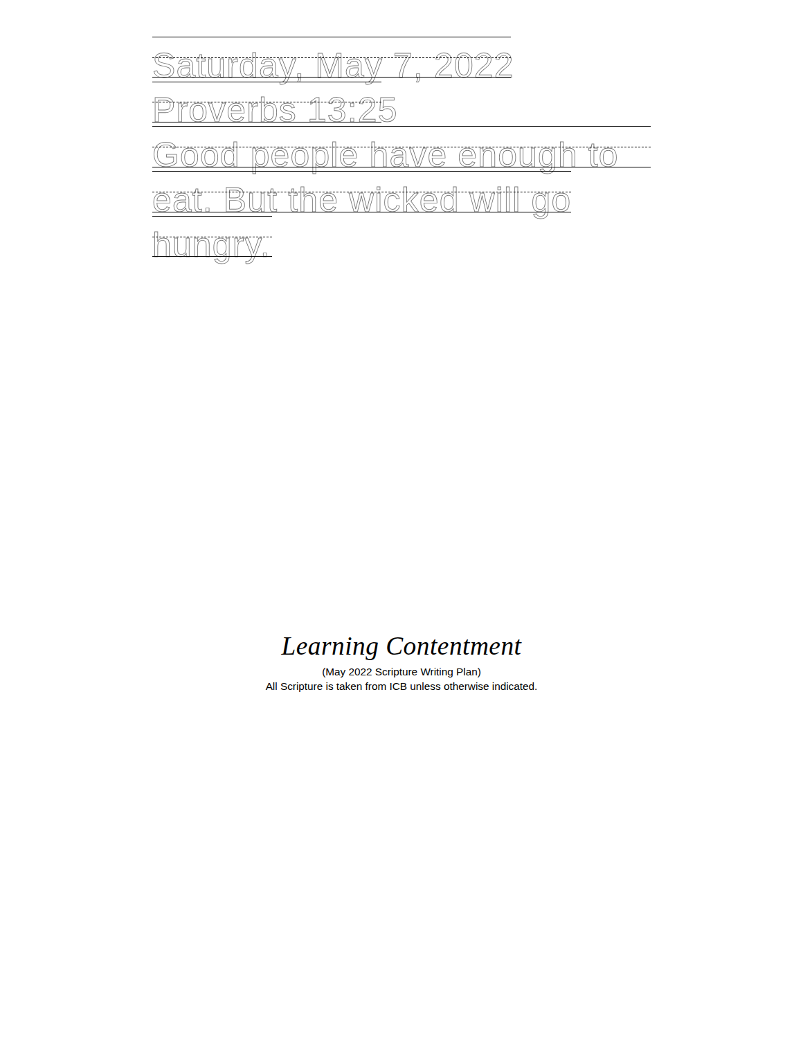Saturday, May 7, 2022
Proverbs 13:25
Good people have enough to
eat. But the wicked will go
hungry.
Learning Contentment
(May 2022 Scripture Writing Plan)
All Scripture is taken from ICB unless otherwise indicated.